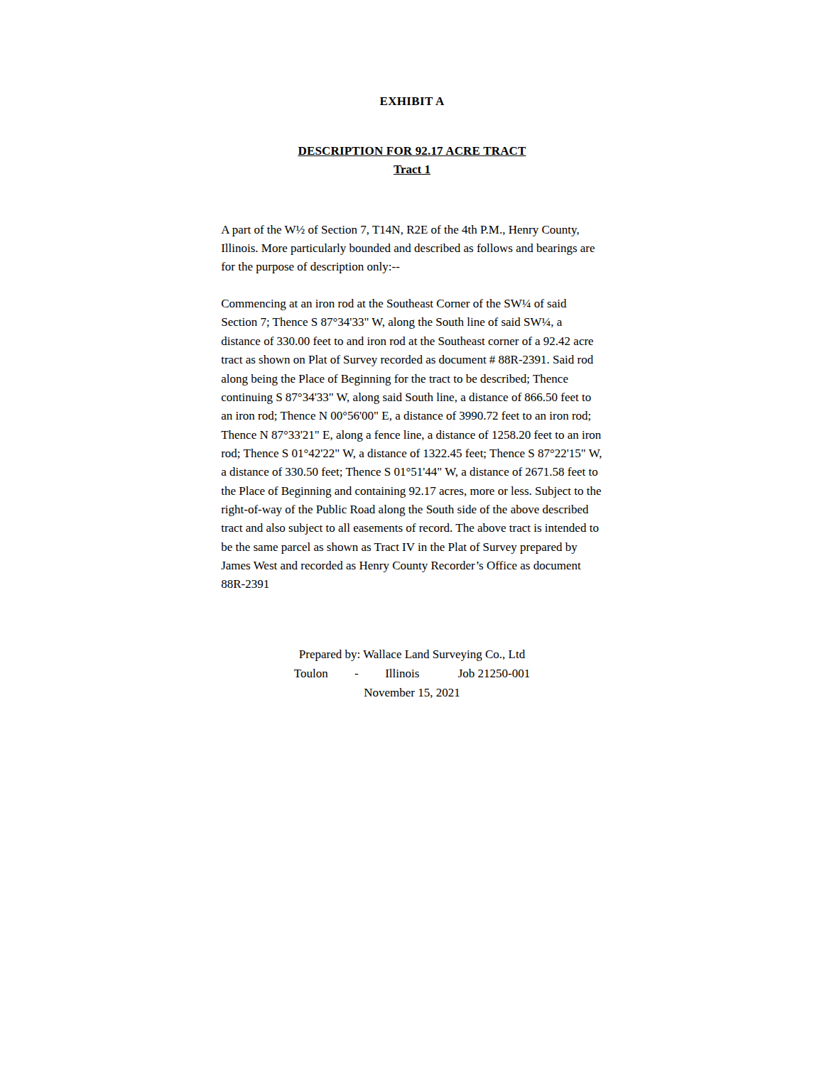EXHIBIT A
DESCRIPTION FOR 92.17 ACRE TRACT
Tract 1
A part of the W½ of Section 7, T14N, R2E of the 4th P.M., Henry County, Illinois. More particularly bounded and described as follows and bearings are for the purpose of description only:--
Commencing at an iron rod at the Southeast Corner of the SW¼ of said Section 7; Thence S 87°34'33" W, along the South line of said SW¼, a distance of 330.00 feet to and iron rod at the Southeast corner of a 92.42 acre tract as shown on Plat of Survey recorded as document # 88R-2391. Said rod along being the Place of Beginning for the tract to be described; Thence continuing S 87°34'33" W, along said South line, a distance of 866.50 feet to an iron rod; Thence N 00°56'00" E, a distance of 3990.72 feet to an iron rod; Thence N 87°33'21" E, along a fence line, a distance of 1258.20 feet to an iron rod; Thence S 01°42'22" W, a distance of 1322.45 feet; Thence S 87°22'15" W, a distance of 330.50 feet; Thence S 01°51'44" W, a distance of 2671.58 feet to the Place of Beginning and containing 92.17 acres, more or less. Subject to the right-of-way of the Public Road along the South side of the above described tract and also subject to all easements of record. The above tract is intended to be the same parcel as shown as Tract IV in the Plat of Survey prepared by James West and recorded as Henry County Recorder’s Office as document 88R-2391
Prepared by: Wallace Land Surveying Co., Ltd Toulon - Illinois Job 21250-001 November 15, 2021